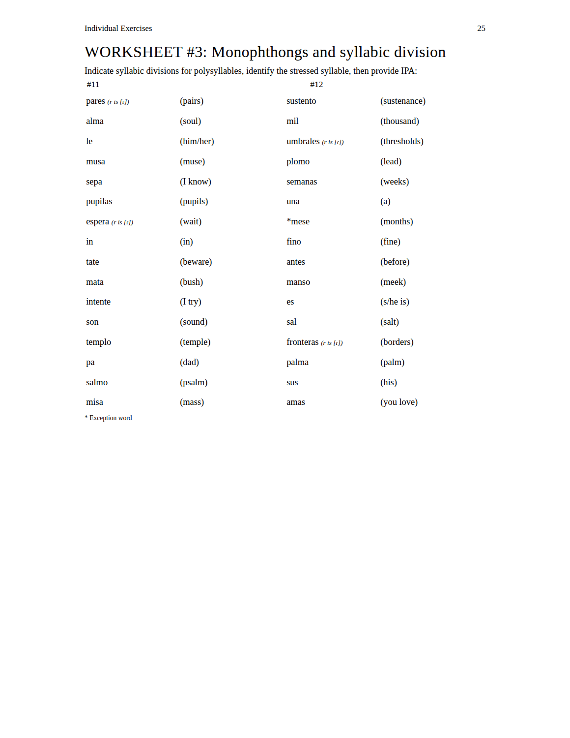Individual Exercises 25
WORKSHEET #3: Monophthongs and syllabic division
Indicate syllabic divisions for polysyllables, identify the stressed syllable, then provide IPA:
#11
#12
| pares ( r is [ ɾ ]) | (pairs) | sustento | (sustenance) |
| alma | (soul) | mil | (thousand) |
| le | (him/her) | umbrales ( r is [ ɾ ]) | (thresholds) |
| musa | (muse) | plomo | (lead) |
| sepa | (I know) | semanas | (weeks) |
| pupilas | (pupils) | una | (a) |
| espera ( r is [ ɾ ]) | (wait) | *mese | (months) |
| in | (in) | fino | (fine) |
| tate | (beware) | antes | (before) |
| mata | (bush) | manso | (meek) |
| intente | (I try) | es | (s/he is) |
| son | (sound) | sal | (salt) |
| templo | (temple) | fronteras ( r is [ ɾ ]) | (borders) |
| pa | (dad) | palma | (palm) |
| salmo | (psalm) | sus | (his) |
| misa | (mass) | amas | (you love) |
* Exception word